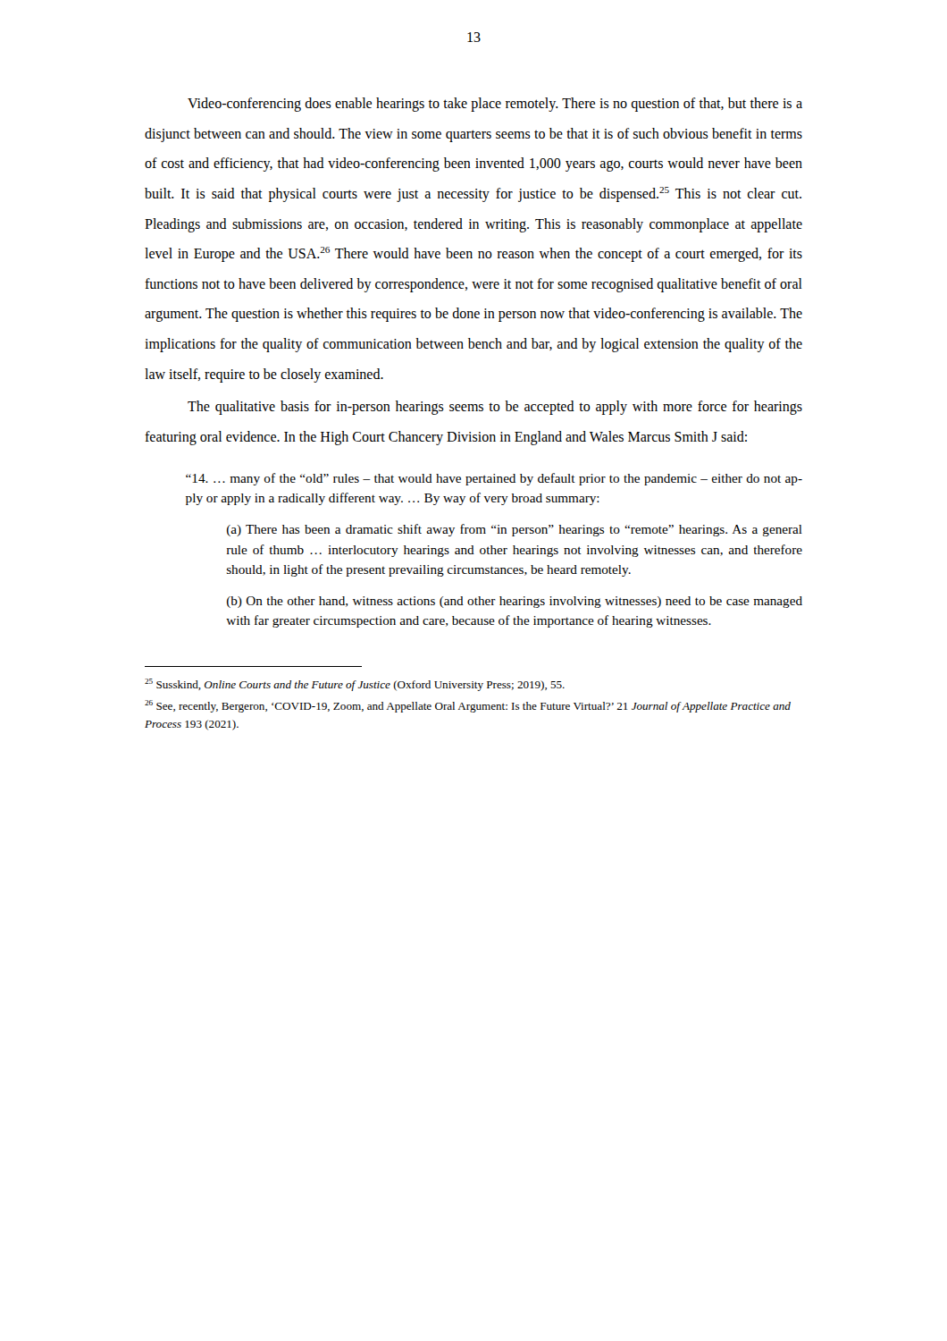13
Video-conferencing does enable hearings to take place remotely. There is no question of that, but there is a disjunct between can and should. The view in some quarters seems to be that it is of such obvious benefit in terms of cost and efficiency, that had video-conferencing been invented 1,000 years ago, courts would never have been built. It is said that physical courts were just a necessity for justice to be dispensed.25 This is not clear cut. Pleadings and submissions are, on occasion, tendered in writing. This is reasonably commonplace at appellate level in Europe and the USA.26 There would have been no reason when the concept of a court emerged, for its functions not to have been delivered by correspondence, were it not for some recognised qualitative benefit of oral argument. The question is whether this requires to be done in person now that video-conferencing is available. The implications for the quality of communication between bench and bar, and by logical extension the quality of the law itself, require to be closely examined.
The qualitative basis for in-person hearings seems to be accepted to apply with more force for hearings featuring oral evidence. In the High Court Chancery Division in England and Wales Marcus Smith J said:
“14. … many of the “old” rules – that would have pertained by default prior to the pandemic – either do not apply or apply in a radically different way. … By way of very broad summary:
(a) There has been a dramatic shift away from “in person” hearings to “remote” hearings. As a general rule of thumb … interlocutory hearings and other hearings not involving witnesses can, and therefore should, in light of the present prevailing circumstances, be heard remotely.
(b) On the other hand, witness actions (and other hearings involving witnesses) need to be case managed with far greater circumspection and care, because of the importance of hearing witnesses.
25 Susskind, Online Courts and the Future of Justice (Oxford University Press; 2019), 55.
26 See, recently, Bergeron, ‘COVID-19, Zoom, and Appellate Oral Argument: Is the Future Virtual?’ 21 Journal of Appellate Practice and Process 193 (2021).